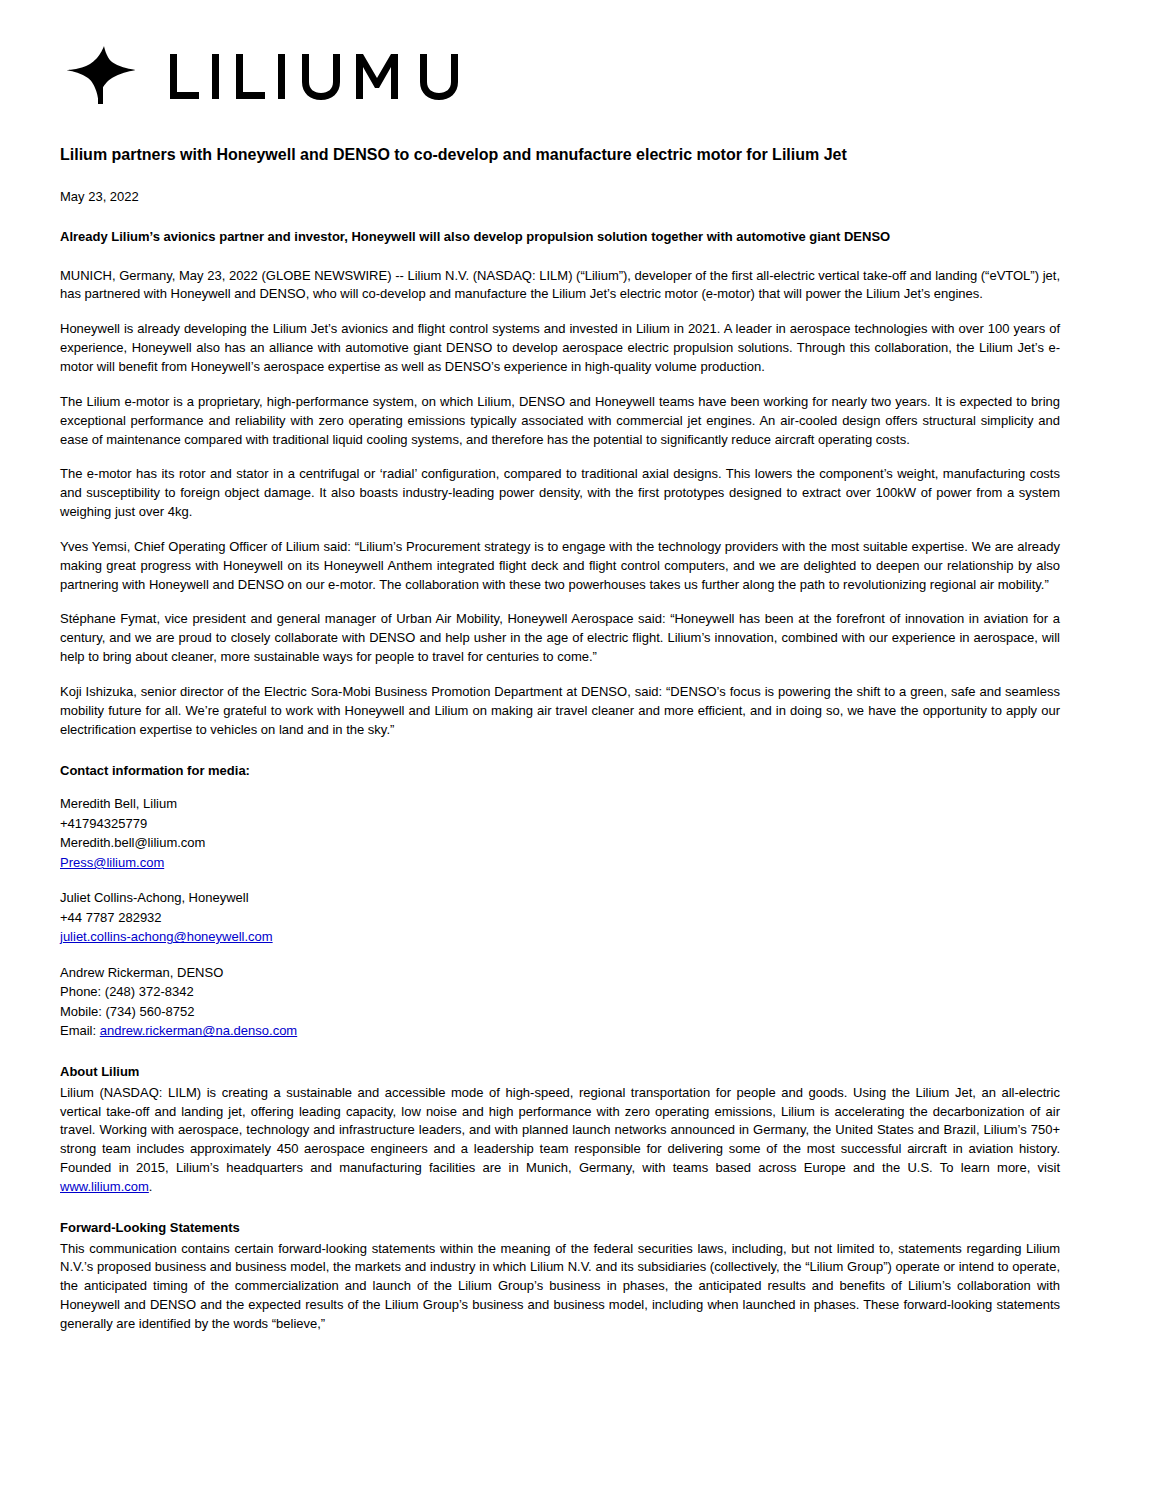Lilium partners with Honeywell and DENSO to co-develop and manufacture electric motor for Lilium Jet
May 23, 2022
Already Lilium’s avionics partner and investor, Honeywell will also develop propulsion solution together with automotive giant DENSO
MUNICH, Germany, May 23, 2022 (GLOBE NEWSWIRE) -- Lilium N.V. (NASDAQ: LILM) (“Lilium”), developer of the first all-electric vertical take-off and landing (“eVTOL”) jet, has partnered with Honeywell and DENSO, who will co-develop and manufacture the Lilium Jet’s electric motor (e-motor) that will power the Lilium Jet’s engines.
Honeywell is already developing the Lilium Jet’s avionics and flight control systems and invested in Lilium in 2021. A leader in aerospace technologies with over 100 years of experience, Honeywell also has an alliance with automotive giant DENSO to develop aerospace electric propulsion solutions. Through this collaboration, the Lilium Jet’s e-motor will benefit from Honeywell’s aerospace expertise as well as DENSO’s experience in high-quality volume production.
The Lilium e-motor is a proprietary, high-performance system, on which Lilium, DENSO and Honeywell teams have been working for nearly two years. It is expected to bring exceptional performance and reliability with zero operating emissions typically associated with commercial jet engines. An air-cooled design offers structural simplicity and ease of maintenance compared with traditional liquid cooling systems, and therefore has the potential to significantly reduce aircraft operating costs.
The e-motor has its rotor and stator in a centrifugal or ‘radial’ configuration, compared to traditional axial designs. This lowers the component’s weight, manufacturing costs and susceptibility to foreign object damage. It also boasts industry-leading power density, with the first prototypes designed to extract over 100kW of power from a system weighing just over 4kg.
Yves Yemsi, Chief Operating Officer of Lilium said: “Lilium’s Procurement strategy is to engage with the technology providers with the most suitable expertise. We are already making great progress with Honeywell on its Honeywell Anthem integrated flight deck and flight control computers, and we are delighted to deepen our relationship by also partnering with Honeywell and DENSO on our e-motor. The collaboration with these two powerhouses takes us further along the path to revolutionizing regional air mobility.”
Stéphane Fymat, vice president and general manager of Urban Air Mobility, Honeywell Aerospace said: “Honeywell has been at the forefront of innovation in aviation for a century, and we are proud to closely collaborate with DENSO and help usher in the age of electric flight. Lilium’s innovation, combined with our experience in aerospace, will help to bring about cleaner, more sustainable ways for people to travel for centuries to come.”
Koji Ishizuka, senior director of the Electric Sora-Mobi Business Promotion Department at DENSO, said: “DENSO’s focus is powering the shift to a green, safe and seamless mobility future for all. We’re grateful to work with Honeywell and Lilium on making air travel cleaner and more efficient, and in doing so, we have the opportunity to apply our electrification expertise to vehicles on land and in the sky.”
Contact information for media:
Meredith Bell, Lilium
+41794325779
Meredith.bell@lilium.com
Press@lilium.com
Juliet Collins-Achong, Honeywell
+44 7787 282932
juliet.collins-achong@honeywell.com
Andrew Rickerman, DENSO
Phone: (248) 372-8342
Mobile: (734) 560-8752
Email: andrew.rickerman@na.denso.com
About Lilium
Lilium (NASDAQ: LILM) is creating a sustainable and accessible mode of high-speed, regional transportation for people and goods. Using the Lilium Jet, an all-electric vertical take-off and landing jet, offering leading capacity, low noise and high performance with zero operating emissions, Lilium is accelerating the decarbonization of air travel. Working with aerospace, technology and infrastructure leaders, and with planned launch networks announced in Germany, the United States and Brazil, Lilium’s 750+ strong team includes approximately 450 aerospace engineers and a leadership team responsible for delivering some of the most successful aircraft in aviation history. Founded in 2015, Lilium’s headquarters and manufacturing facilities are in Munich, Germany, with teams based across Europe and the U.S. To learn more, visit www.lilium.com.
Forward-Looking Statements
This communication contains certain forward-looking statements within the meaning of the federal securities laws, including, but not limited to, statements regarding Lilium N.V.’s proposed business and business model, the markets and industry in which Lilium N.V. and its subsidiaries (collectively, the “Lilium Group”) operate or intend to operate, the anticipated timing of the commercialization and launch of the Lilium Group’s business in phases, the anticipated results and benefits of Lilium’s collaboration with Honeywell and DENSO and the expected results of the Lilium Group’s business and business model, including when launched in phases. These forward-looking statements generally are identified by the words “believe,”